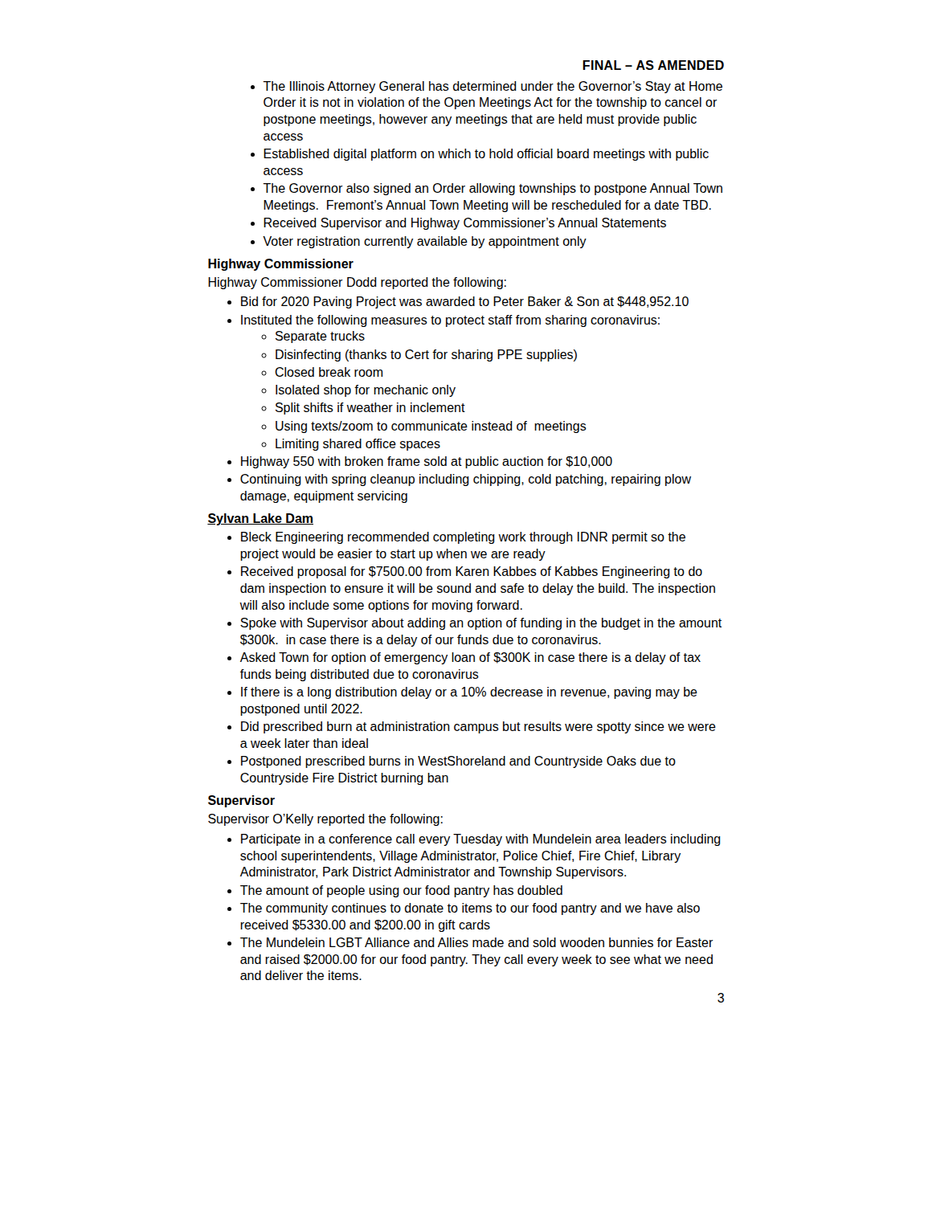FINAL – AS AMENDED
The Illinois Attorney General has determined under the Governor’s Stay at Home Order it is not in violation of the Open Meetings Act for the township to cancel or postpone meetings, however any meetings that are held must provide public access
Established digital platform on which to hold official board meetings with public access
The Governor also signed an Order allowing townships to postpone Annual Town Meetings. Fremont’s Annual Town Meeting will be rescheduled for a date TBD.
Received Supervisor and Highway Commissioner’s Annual Statements
Voter registration currently available by appointment only
Highway Commissioner
Highway Commissioner Dodd reported the following:
Bid for 2020 Paving Project was awarded to Peter Baker & Son at $448,952.10
Instituted the following measures to protect staff from sharing coronavirus:
Separate trucks
Disinfecting (thanks to Cert for sharing PPE supplies)
Closed break room
Isolated shop for mechanic only
Split shifts if weather in inclement
Using texts/zoom to communicate instead of meetings
Limiting shared office spaces
Highway 550 with broken frame sold at public auction for $10,000
Continuing with spring cleanup including chipping, cold patching, repairing plow damage, equipment servicing
Sylvan Lake Dam
Bleck Engineering recommended completing work through IDNR permit so the project would be easier to start up when we are ready
Received proposal for $7500.00 from Karen Kabbes of Kabbes Engineering to do dam inspection to ensure it will be sound and safe to delay the build. The inspection will also include some options for moving forward.
Spoke with Supervisor about adding an option of funding in the budget in the amount $300k. in case there is a delay of our funds due to coronavirus.
Asked Town for option of emergency loan of $300K in case there is a delay of tax funds being distributed due to coronavirus
If there is a long distribution delay or a 10% decrease in revenue, paving may be postponed until 2022.
Did prescribed burn at administration campus but results were spotty since we were a week later than ideal
Postponed prescribed burns in WestShoreland and Countryside Oaks due to Countryside Fire District burning ban
Supervisor
Supervisor O’Kelly reported the following:
Participate in a conference call every Tuesday with Mundelein area leaders including school superintendents, Village Administrator, Police Chief, Fire Chief, Library Administrator, Park District Administrator and Township Supervisors.
The amount of people using our food pantry has doubled
The community continues to donate to items to our food pantry and we have also received $5330.00 and $200.00 in gift cards
The Mundelein LGBT Alliance and Allies made and sold wooden bunnies for Easter and raised $2000.00 for our food pantry. They call every week to see what we need and deliver the items.
3